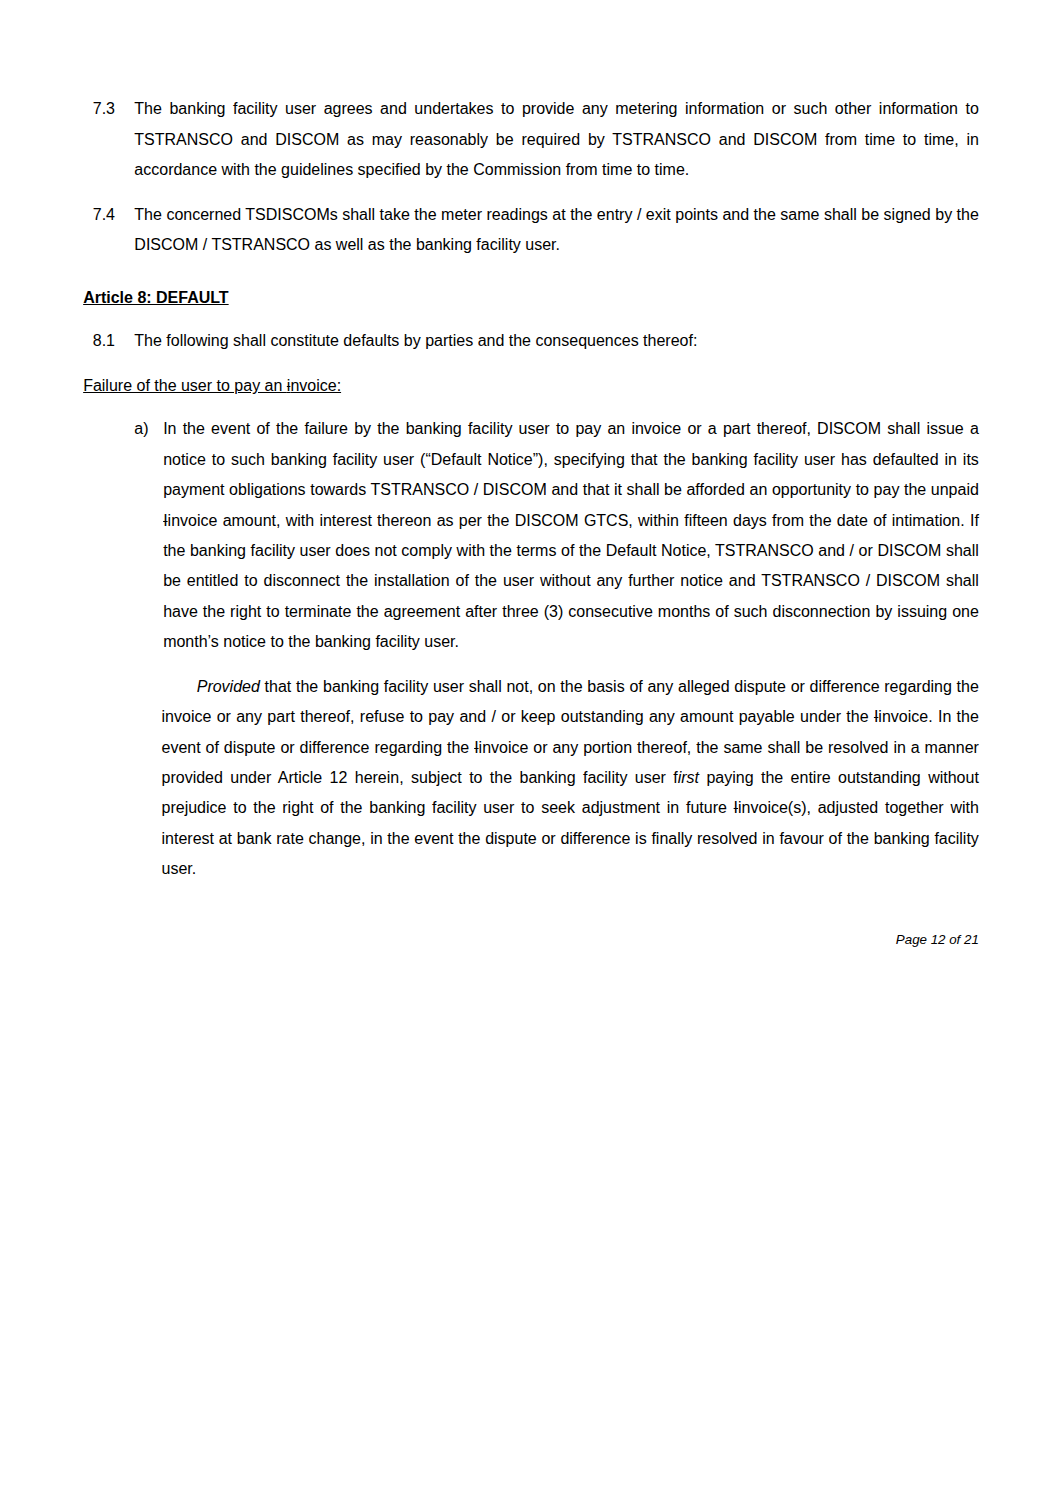7.3
The banking facility user agrees and undertakes to provide any metering information or such other information to TSTRANSCO and DISCOM as may reasonably be required by TSTRANSCO and DISCOM from time to time, in accordance with the guidelines specified by the Commission from time to time.
7.4
The concerned TSDISCOMs shall take the meter readings at the entry / exit points and the same shall be signed by the DISCOM / TSTRANSCO as well as the banking facility user.
Article 8: DEFAULT
8.1
The following shall constitute defaults by parties and the consequences thereof:
Failure of the user to pay an invoice:
a)
In the event of the failure by the banking facility user to pay an invoice or a part thereof, DISCOM shall issue a notice to such banking facility user (“Default Notice”), specifying that the banking facility user has defaulted in its payment obligations towards TSTRANSCO / DISCOM and that it shall be afforded an opportunity to pay the unpaid Iinvoice amount, with interest thereon as per the DISCOM GTCS, within fifteen days from the date of intimation. If the banking facility user does not comply with the terms of the Default Notice, TSTRANSCO and / or DISCOM shall be entitled to disconnect the installation of the user without any further notice and TSTRANSCO / DISCOM shall have the right to terminate the agreement after three (3) consecutive months of such disconnection by issuing one month’s notice to the banking facility user.
Provided that the banking facility user shall not, on the basis of any alleged dispute or difference regarding the invoice or any part thereof, refuse to pay and / or keep outstanding any amount payable under the Iinvoice. In the event of dispute or difference regarding the Iinvoice or any portion thereof, the same shall be resolved in a manner provided under Article 12 herein, subject to the banking facility user first paying the entire outstanding without prejudice to the right of the banking facility user to seek adjustment in future Iinvoice(s), adjusted together with interest at bank rate change, in the event the dispute or difference is finally resolved in favour of the banking facility user.
Page 12 of 21